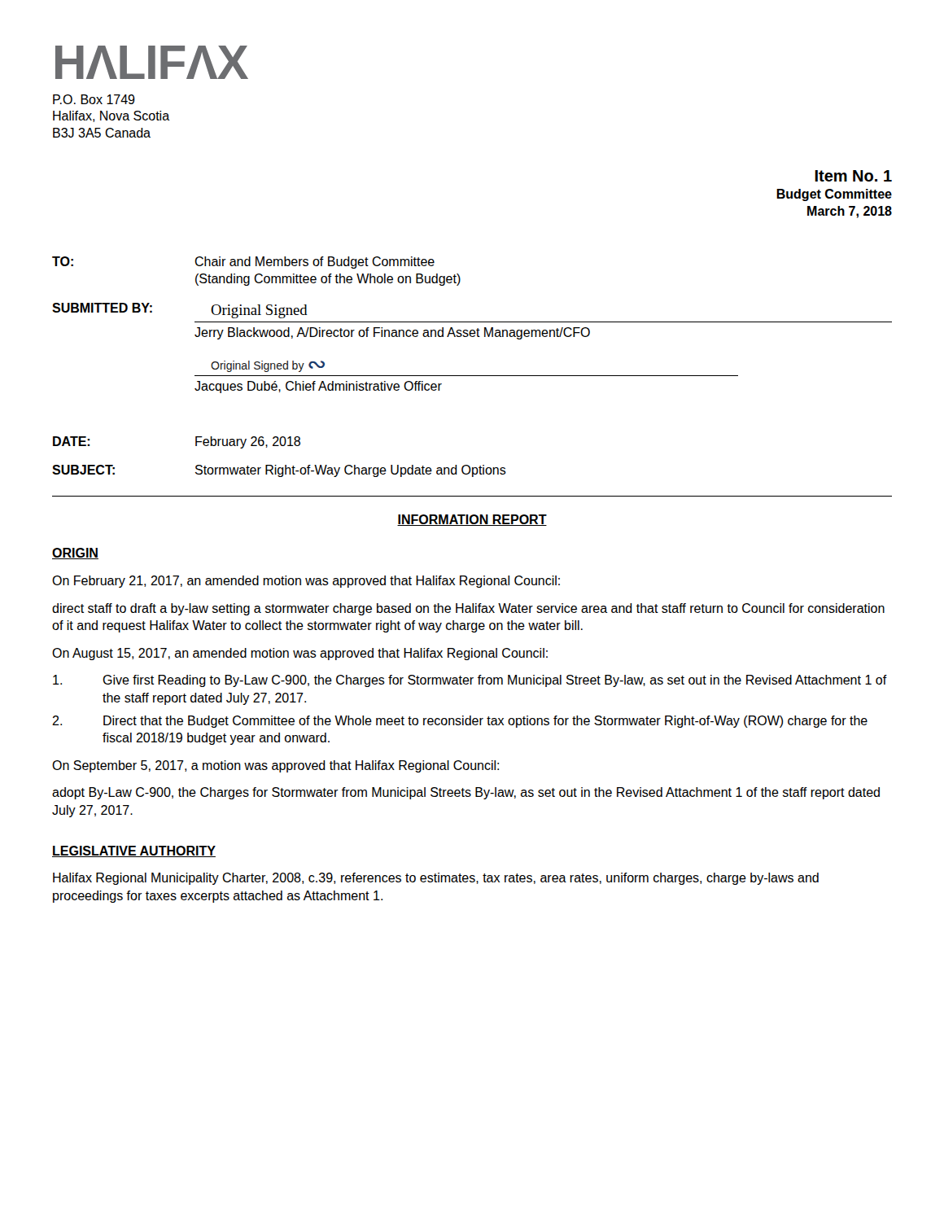HΛLIFΛX
P.O. Box 1749
Halifax, Nova Scotia
B3J 3A5 Canada
Item No. 1
Budget Committee
March 7, 2018
| TO: | Chair and Members of Budget Committee (Standing Committee of the Whole on Budget) |
| SUBMITTED BY: | Original Signed Jerry Blackwood, A/Director of Finance and Asset Management/CFO Original Signed by ∾ Jacques Dubé, Chief Administrative Officer |
| DATE: | February 26, 2018 |
| SUBJECT: | Stormwater Right-of-Way Charge Update and Options |
INFORMATION REPORT
ORIGIN
On February 21, 2017, an amended motion was approved that Halifax Regional Council:
direct staff to draft a by-law setting a stormwater charge based on the Halifax Water service area and that staff return to Council for consideration of it and request Halifax Water to collect the stormwater right of way charge on the water bill.
On August 15, 2017, an amended motion was approved that Halifax Regional Council:
1. Give first Reading to By-Law C-900, the Charges for Stormwater from Municipal Street By-law, as set out in the Revised Attachment 1 of the staff report dated July 27, 2017.
2. Direct that the Budget Committee of the Whole meet to reconsider tax options for the Stormwater Right-of-Way (ROW) charge for the fiscal 2018/19 budget year and onward.
On September 5, 2017, a motion was approved that Halifax Regional Council:
adopt By-Law C-900, the Charges for Stormwater from Municipal Streets By-law, as set out in the Revised Attachment 1 of the staff report dated July 27, 2017.
LEGISLATIVE AUTHORITY
Halifax Regional Municipality Charter, 2008, c.39, references to estimates, tax rates, area rates, uniform charges, charge by-laws and proceedings for taxes excerpts attached as Attachment 1.